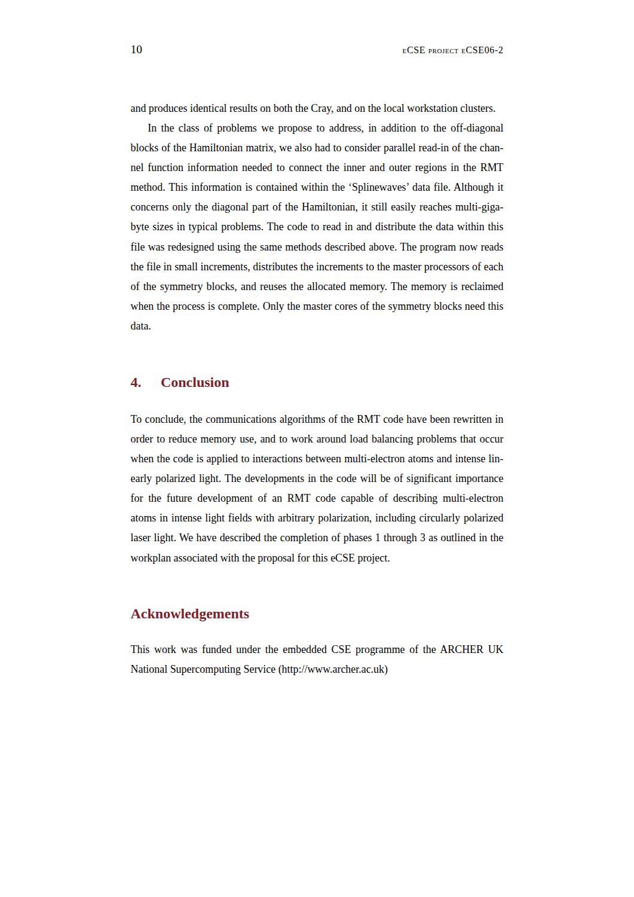10 eCSE project eCSE06-2
and produces identical results on both the Cray, and on the local workstation clusters.
In the class of problems we propose to address, in addition to the off-diagonal blocks of the Hamiltonian matrix, we also had to consider parallel read-in of the channel function information needed to connect the inner and outer regions in the RMT method. This information is contained within the ‘Splinewaves’ data file. Although it concerns only the diagonal part of the Hamiltonian, it still easily reaches multi-gigabyte sizes in typical problems. The code to read in and distribute the data within this file was redesigned using the same methods described above. The program now reads the file in small increments, distributes the increments to the master processors of each of the symmetry blocks, and reuses the allocated memory. The memory is reclaimed when the process is complete. Only the master cores of the symmetry blocks need this data.
4. Conclusion
To conclude, the communications algorithms of the RMT code have been rewritten in order to reduce memory use, and to work around load balancing problems that occur when the code is applied to interactions between multi-electron atoms and intense linearly polarized light. The developments in the code will be of significant importance for the future development of an RMT code capable of describing multi-electron atoms in intense light fields with arbitrary polarization, including circularly polarized laser light. We have described the completion of phases 1 through 3 as outlined in the workplan associated with the proposal for this eCSE project.
Acknowledgements
This work was funded under the embedded CSE programme of the ARCHER UK National Supercomputing Service (http://www.archer.ac.uk)